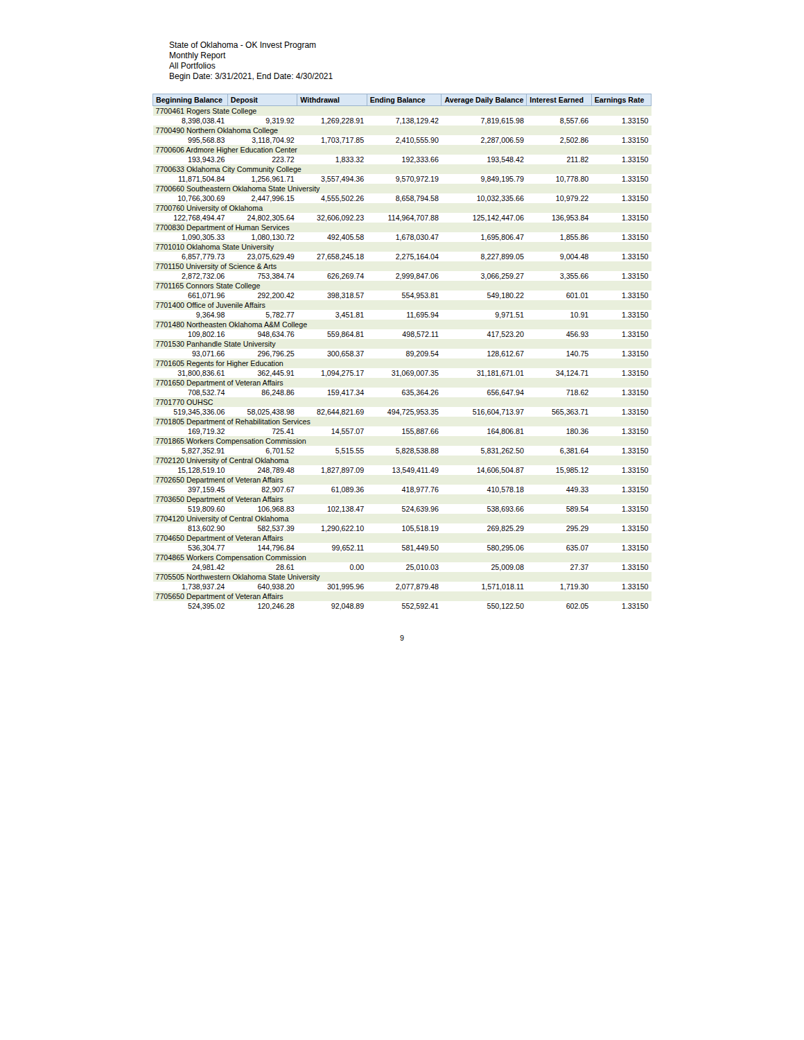State of Oklahoma - OK Invest Program
Monthly Report
All Portfolios
Begin Date: 3/31/2021, End Date: 4/30/2021
| Beginning Balance | Deposit | Withdrawal | Ending Balance | Average Daily Balance | Interest Earned | Earnings Rate |
| --- | --- | --- | --- | --- | --- | --- |
| 7700461 Rogers State College |
| 8,398,038.41 | 9,319.92 | 1,269,228.91 | 7,138,129.42 | 7,819,615.98 | 8,557.66 | 1.33150 |
| 7700490 Northern Oklahoma College |
| 995,568.83 | 3,118,704.92 | 1,703,717.85 | 2,410,555.90 | 2,287,006.59 | 2,502.86 | 1.33150 |
| 7700606 Ardmore Higher Education Center |
| 193,943.26 | 223.72 | 1,833.32 | 192,333.66 | 193,548.42 | 211.82 | 1.33150 |
| 7700633 Oklahoma City Community College |
| 11,871,504.84 | 1,256,961.71 | 3,557,494.36 | 9,570,972.19 | 9,849,195.79 | 10,778.80 | 1.33150 |
| 7700660 Southeastern Oklahoma State University |
| 10,766,300.69 | 2,447,996.15 | 4,555,502.26 | 8,658,794.58 | 10,032,335.66 | 10,979.22 | 1.33150 |
| 7700760 University of Oklahoma |
| 122,768,494.47 | 24,802,305.64 | 32,606,092.23 | 114,964,707.88 | 125,142,447.06 | 136,953.84 | 1.33150 |
| 7700830 Department of Human Services |
| 1,090,305.33 | 1,080,130.72 | 492,405.58 | 1,678,030.47 | 1,695,806.47 | 1,855.86 | 1.33150 |
| 7701010 Oklahoma State University |
| 6,857,779.73 | 23,075,629.49 | 27,658,245.18 | 2,275,164.04 | 8,227,899.05 | 9,004.48 | 1.33150 |
| 7701150 University of Science & Arts |
| 2,872,732.06 | 753,384.74 | 626,269.74 | 2,999,847.06 | 3,066,259.27 | 3,355.66 | 1.33150 |
| 7701165 Connors State College |
| 661,071.96 | 292,200.42 | 398,318.57 | 554,953.81 | 549,180.22 | 601.01 | 1.33150 |
| 7701400 Office of Juvenile Affairs |
| 9,364.98 | 5,782.77 | 3,451.81 | 11,695.94 | 9,971.51 | 10.91 | 1.33150 |
| 7701480 Northeasten Oklahoma A&M College |
| 109,802.16 | 948,634.76 | 559,864.81 | 498,572.11 | 417,523.20 | 456.93 | 1.33150 |
| 7701530 Panhandle State University |
| 93,071.66 | 296,796.25 | 300,658.37 | 89,209.54 | 128,612.67 | 140.75 | 1.33150 |
| 7701605 Regents for Higher Education |
| 31,800,836.61 | 362,445.91 | 1,094,275.17 | 31,069,007.35 | 31,181,671.01 | 34,124.71 | 1.33150 |
| 7701650 Department of Veteran Affairs |
| 708,532.74 | 86,248.86 | 159,417.34 | 635,364.26 | 656,647.94 | 718.62 | 1.33150 |
| 7701770 OUHSC |
| 519,345,336.06 | 58,025,438.98 | 82,644,821.69 | 494,725,953.35 | 516,604,713.97 | 565,363.71 | 1.33150 |
| 7701805 Department of Rehabilitation Services |
| 169,719.32 | 725.41 | 14,557.07 | 155,887.66 | 164,806.81 | 180.36 | 1.33150 |
| 7701865 Workers Compensation Commission |
| 5,827,352.91 | 6,701.52 | 5,515.55 | 5,828,538.88 | 5,831,262.50 | 6,381.64 | 1.33150 |
| 7702120 University of Central Oklahoma |
| 15,128,519.10 | 248,789.48 | 1,827,897.09 | 13,549,411.49 | 14,606,504.87 | 15,985.12 | 1.33150 |
| 7702650 Department of Veteran Affairs |
| 397,159.45 | 82,907.67 | 61,089.36 | 418,977.76 | 410,578.18 | 449.33 | 1.33150 |
| 7703650 Department of Veteran Affairs |
| 519,809.60 | 106,968.83 | 102,138.47 | 524,639.96 | 538,693.66 | 589.54 | 1.33150 |
| 7704120 University of Central Oklahoma |
| 813,602.90 | 582,537.39 | 1,290,622.10 | 105,518.19 | 269,825.29 | 295.29 | 1.33150 |
| 7704650 Department of Veteran Affairs |
| 536,304.77 | 144,796.84 | 99,652.11 | 581,449.50 | 580,295.06 | 635.07 | 1.33150 |
| 7704865 Workers Compensation Commission |
| 24,981.42 | 28.61 | 0.00 | 25,010.03 | 25,009.08 | 27.37 | 1.33150 |
| 7705505 Northwestern Oklahoma State University |
| 1,738,937.24 | 640,938.20 | 301,995.96 | 2,077,879.48 | 1,571,018.11 | 1,719.30 | 1.33150 |
| 7705650 Department of Veteran Affairs |
| 524,395.02 | 120,246.28 | 92,048.89 | 552,592.41 | 550,122.50 | 602.05 | 1.33150 |
9